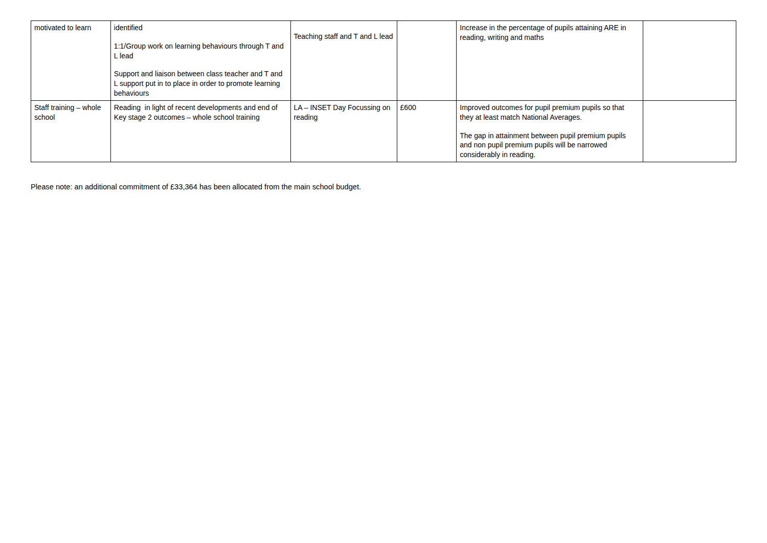| motivated to learn | identified 1:1/Group work on learning behaviours through T and L lead Support and liaison between class teacher and T and L support put in to place in order to promote learning behaviours | Teaching staff and T and L lead | | Increase in the percentage of pupils attaining ARE in reading, writing and maths | |
| Staff training – whole school | Reading in light of recent developments and end of Key stage 2 outcomes – whole school training | LA – INSET Day Focussing on reading | £600 | Improved outcomes for pupil premium pupils so that they at least match National Averages. The gap in attainment between pupil premium pupils and non pupil premium pupils will be narrowed considerably in reading. | |
Please note: an additional commitment of £33,364 has been allocated from the main school budget.